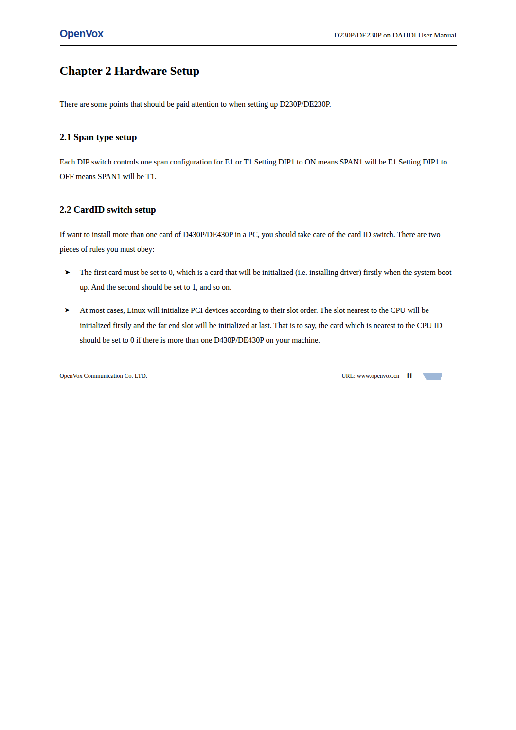Open Vox
D230P/DE230P on DAHDI User Manual
Chapter 2 Hardware Setup
There are some points that should be paid attention to when setting up D230P/DE230P.
2.1 Span type setup
Each DIP switch controls one span configuration for E1 or T1.Setting DIP1 to ON means SPAN1 will be E1.Setting DIP1 to OFF means SPAN1 will be T1.
2.2 CardID switch setup
If want to install more than one card of D430P/DE430P in a PC, you should take care of the card ID switch. There are two pieces of rules you must obey:
The first card must be set to 0, which is a card that will be initialized (i.e. installing driver) firstly when the system boot up. And the second should be set to 1, and so on.
At most cases, Linux will initialize PCI devices according to their slot order. The slot nearest to the CPU will be initialized firstly and the far end slot will be initialized at last. That is to say, the card which is nearest to the CPU ID should be set to 0 if there is more than one D430P/DE430P on your machine.
OpenVox Communication Co. LTD.
URL: www.openvox.cn 11